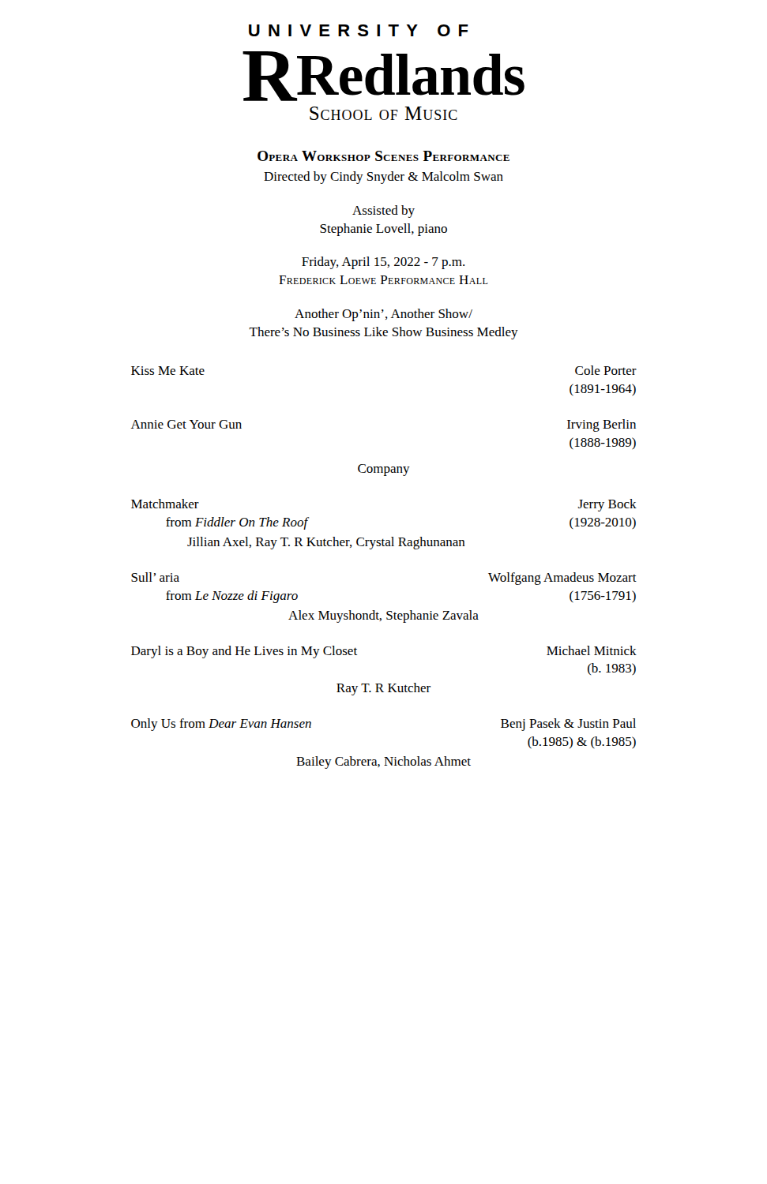UNIVERSITY OF
RRedlands
School of Music
Opera Workshop Scenes Performance
Directed by Cindy Snyder & Malcolm Swan
Assisted by Stephanie Lovell, piano
Friday, April 15, 2022 - 7 p.m.
Frederick Loewe Performance Hall
Another Op’nin’, Another Show/
There’s No Business Like Show Business Medley
Kiss Me Kate
Cole Porter(1891-1964)
Annie Get Your Gun
Irving Berlin(1888-1989)
Company
Matchmaker from Fiddler On The Roof
Jerry Bock(1928-2010)
Jillian Axel, Ray T. R Kutcher, Crystal Raghunanan
Sull’ aria from Le Nozze di Figaro
Wolfgang Amadeus Mozart(1756-1791)
Alex Muyshondt, Stephanie Zavala
Daryl is a Boy and He Lives in My Closet
Michael Mitnick(b. 1983)
Ray T. R Kutcher
Only Us from Dear Evan Hansen
Benj Pasek & Justin Paul(b.1985) & (b.1985)
Bailey Cabrera, Nicholas Ahmet